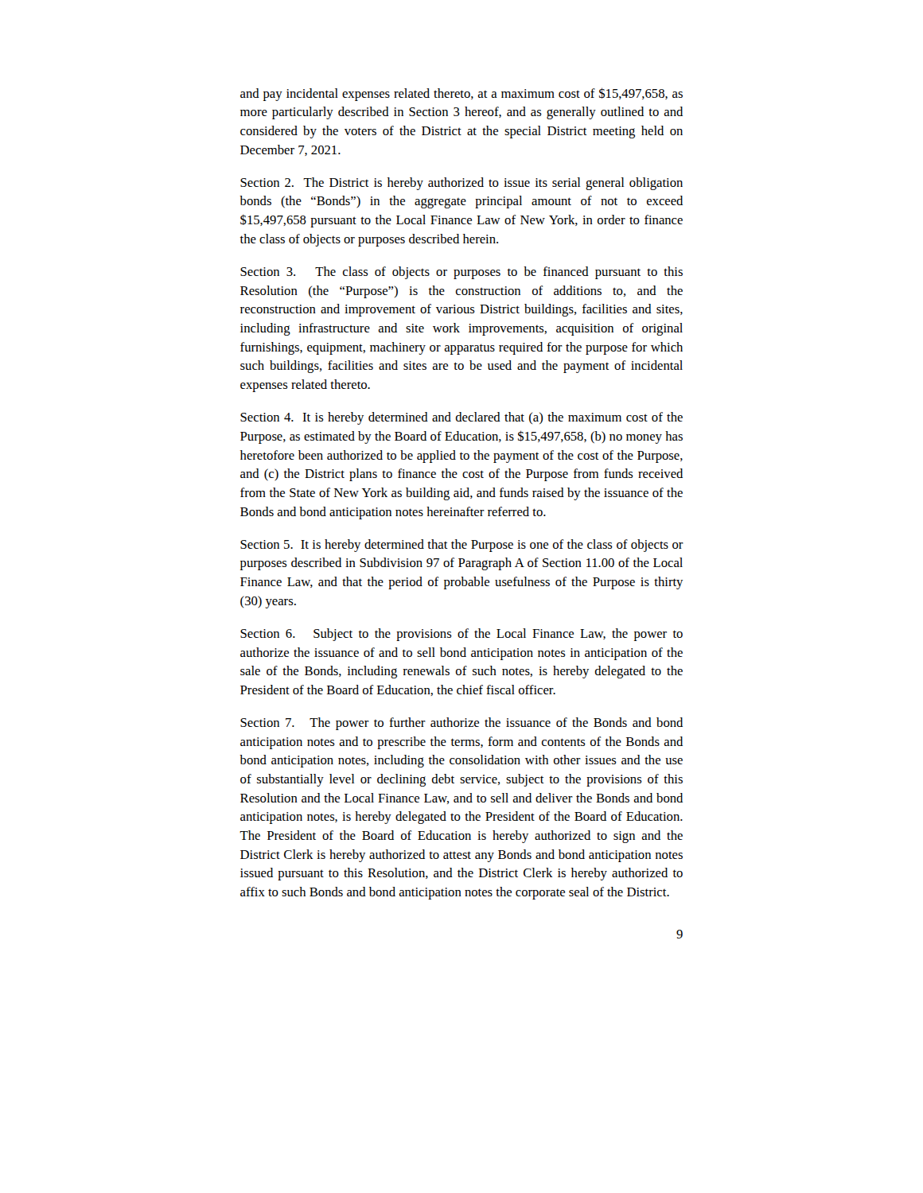and pay incidental expenses related thereto, at a maximum cost of $15,497,658, as more particularly described in Section 3 hereof, and as generally outlined to and considered by the voters of the District at the special District meeting held on December 7, 2021.
Section 2. The District is hereby authorized to issue its serial general obligation bonds (the “Bonds”) in the aggregate principal amount of not to exceed $15,497,658 pursuant to the Local Finance Law of New York, in order to finance the class of objects or purposes described herein.
Section 3. The class of objects or purposes to be financed pursuant to this Resolution (the “Purpose”) is the construction of additions to, and the reconstruction and improvement of various District buildings, facilities and sites, including infrastructure and site work improvements, acquisition of original furnishings, equipment, machinery or apparatus required for the purpose for which such buildings, facilities and sites are to be used and the payment of incidental expenses related thereto.
Section 4. It is hereby determined and declared that (a) the maximum cost of the Purpose, as estimated by the Board of Education, is $15,497,658, (b) no money has heretofore been authorized to be applied to the payment of the cost of the Purpose, and (c) the District plans to finance the cost of the Purpose from funds received from the State of New York as building aid, and funds raised by the issuance of the Bonds and bond anticipation notes hereinafter referred to.
Section 5. It is hereby determined that the Purpose is one of the class of objects or purposes described in Subdivision 97 of Paragraph A of Section 11.00 of the Local Finance Law, and that the period of probable usefulness of the Purpose is thirty (30) years.
Section 6. Subject to the provisions of the Local Finance Law, the power to authorize the issuance of and to sell bond anticipation notes in anticipation of the sale of the Bonds, including renewals of such notes, is hereby delegated to the President of the Board of Education, the chief fiscal officer.
Section 7. The power to further authorize the issuance of the Bonds and bond anticipation notes and to prescribe the terms, form and contents of the Bonds and bond anticipation notes, including the consolidation with other issues and the use of substantially level or declining debt service, subject to the provisions of this Resolution and the Local Finance Law, and to sell and deliver the Bonds and bond anticipation notes, is hereby delegated to the President of the Board of Education. The President of the Board of Education is hereby authorized to sign and the District Clerk is hereby authorized to attest any Bonds and bond anticipation notes issued pursuant to this Resolution, and the District Clerk is hereby authorized to affix to such Bonds and bond anticipation notes the corporate seal of the District.
9